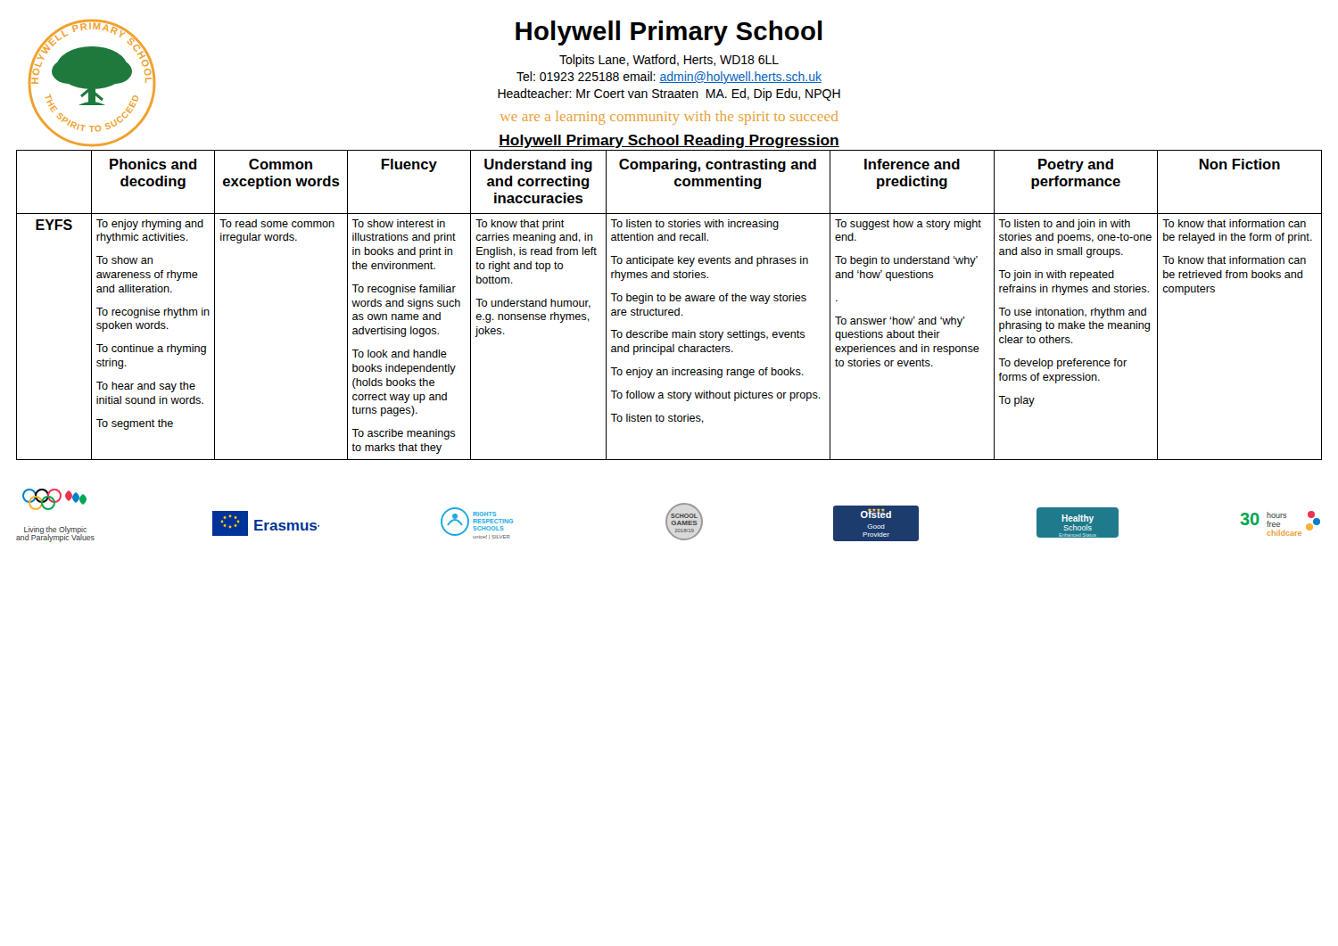HOLYWELL PRIMARY SCHOOL THE SPIRIT TO SUCCEED
Holywell Primary School
Tolpits Lane, Watford, Herts, WD18 6LL
Tel: 01923 225188 email: admin@holywell.herts.sch.uk
Headteacher: Mr Coert van Straaten MA. Ed, Dip Edu, NPQH
we are a learning community with the spirit to succeed
Holywell Primary School Reading Progression
| | Phonics and decoding | Common exception words | Fluency | Understand ing and correcting inaccuracies | Comparing, contrasting and commenting | Inference and predicting | Poetry and performance | Non Fiction |
| --- | --- | --- | --- | --- | --- | --- | --- | --- |
| EYFS | To enjoy rhyming and rhythmic activities. To show an awareness of rhyme and alliteration. To recognise rhythm in spoken words. To continue a rhyming string. To hear and say the initial sound in words. To segment the | To read some common irregular words. | To show interest in illustrations and print in books and print in the environment. To recognise familiar words and signs such as own name and advertising logos. To look and handle books independently (holds books the correct way up and turns pages). To ascribe meanings to marks that they | To know that print carries meaning and, in English, is read from left to right and top to bottom. To understand humour, e.g. nonsense rhymes, jokes. | To listen to stories with increasing attention and recall. To anticipate key events and phrases in rhymes and stories. To begin to be aware of the way stories are structured. To describe main story settings, events and principal characters. To enjoy an increasing range of books. To follow a story without pictures or props. To listen to stories, | To suggest how a story might end. To begin to understand ‘why’ and ‘how’ questions . To answer ‘how’ and ‘why’ questions about their experiences and in response to stories or events. | To listen to and join in with stories and poems, one-to-one and also in small groups. To join in with repeated refrains in rhymes and stories. To use intonation, rhythm and phrasing to make the meaning clear to others. To develop preference for forms of expression. To play | To know that information can be relayed in the form of print. To know that information can be retrieved from books and computers |
Living the Olympic
and Paralympic Values
Erasmus+
RIGHTS RESPECTING SCHOOLS unicef | SILVER
SCHOOL GAMES 2018/19
Ofsted Good Provider ★★★★
Healthy Schools Enhanced Status
30 hours free childcare